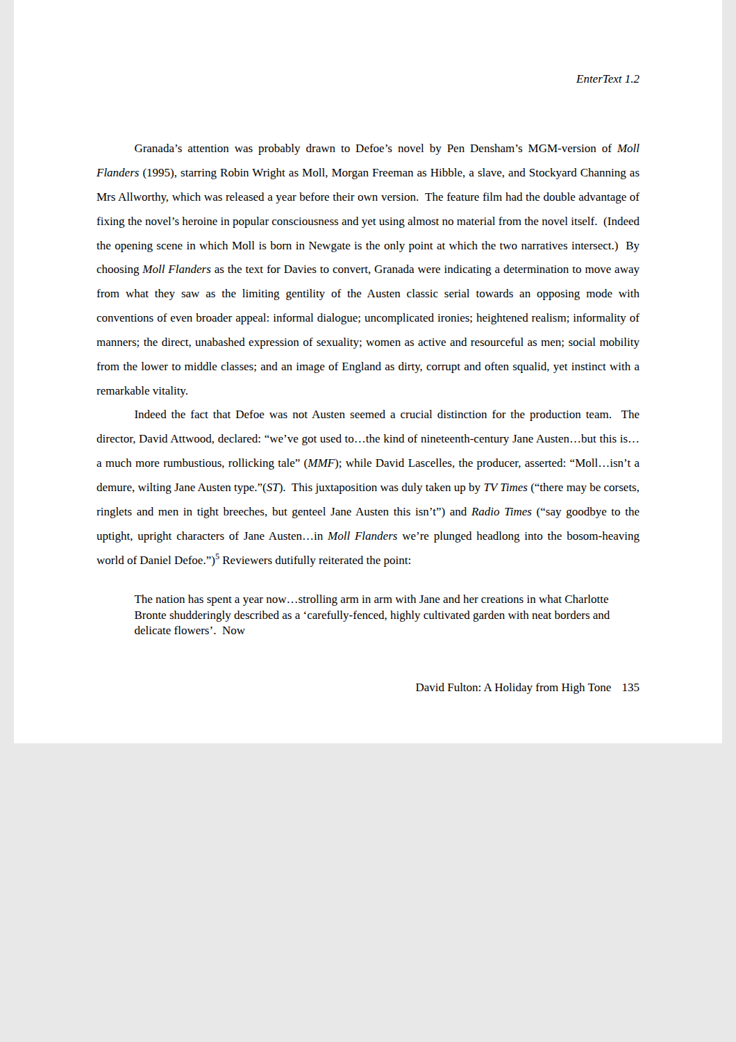EnterText 1.2
Granada’s attention was probably drawn to Defoe’s novel by Pen Densham’s MGM-version of Moll Flanders (1995), starring Robin Wright as Moll, Morgan Freeman as Hibble, a slave, and Stockyard Channing as Mrs Allworthy, which was released a year before their own version. The feature film had the double advantage of fixing the novel’s heroine in popular consciousness and yet using almost no material from the novel itself. (Indeed the opening scene in which Moll is born in Newgate is the only point at which the two narratives intersect.) By choosing Moll Flanders as the text for Davies to convert, Granada were indicating a determination to move away from what they saw as the limiting gentility of the Austen classic serial towards an opposing mode with conventions of even broader appeal: informal dialogue; uncomplicated ironies; heightened realism; informality of manners; the direct, unabashed expression of sexuality; women as active and resourceful as men; social mobility from the lower to middle classes; and an image of England as dirty, corrupt and often squalid, yet instinct with a remarkable vitality.
Indeed the fact that Defoe was not Austen seemed a crucial distinction for the production team. The director, David Attwood, declared: “we’ve got used to…the kind of nineteenth-century Jane Austen…but this is…a much more rumbustious, rollicking tale” (MMF); while David Lascelles, the producer, asserted: “Moll…isn’t a demure, wilting Jane Austen type.”(ST). This juxtaposition was duly taken up by TV Times (“there may be corsets, ringlets and men in tight breeches, but genteel Jane Austen this isn’t”) and Radio Times (“say goodbye to the uptight, upright characters of Jane Austen…in Moll Flanders we’re plunged headlong into the bosom-heaving world of Daniel Defoe.”)5 Reviewers dutifully reiterated the point:
The nation has spent a year now…strolling arm in arm with Jane and her creations in what Charlotte Bronte shudderingly described as a ‘carefully-fenced, highly cultivated garden with neat borders and delicate flowers’. Now
David Fulton: A Holiday from High Tone135